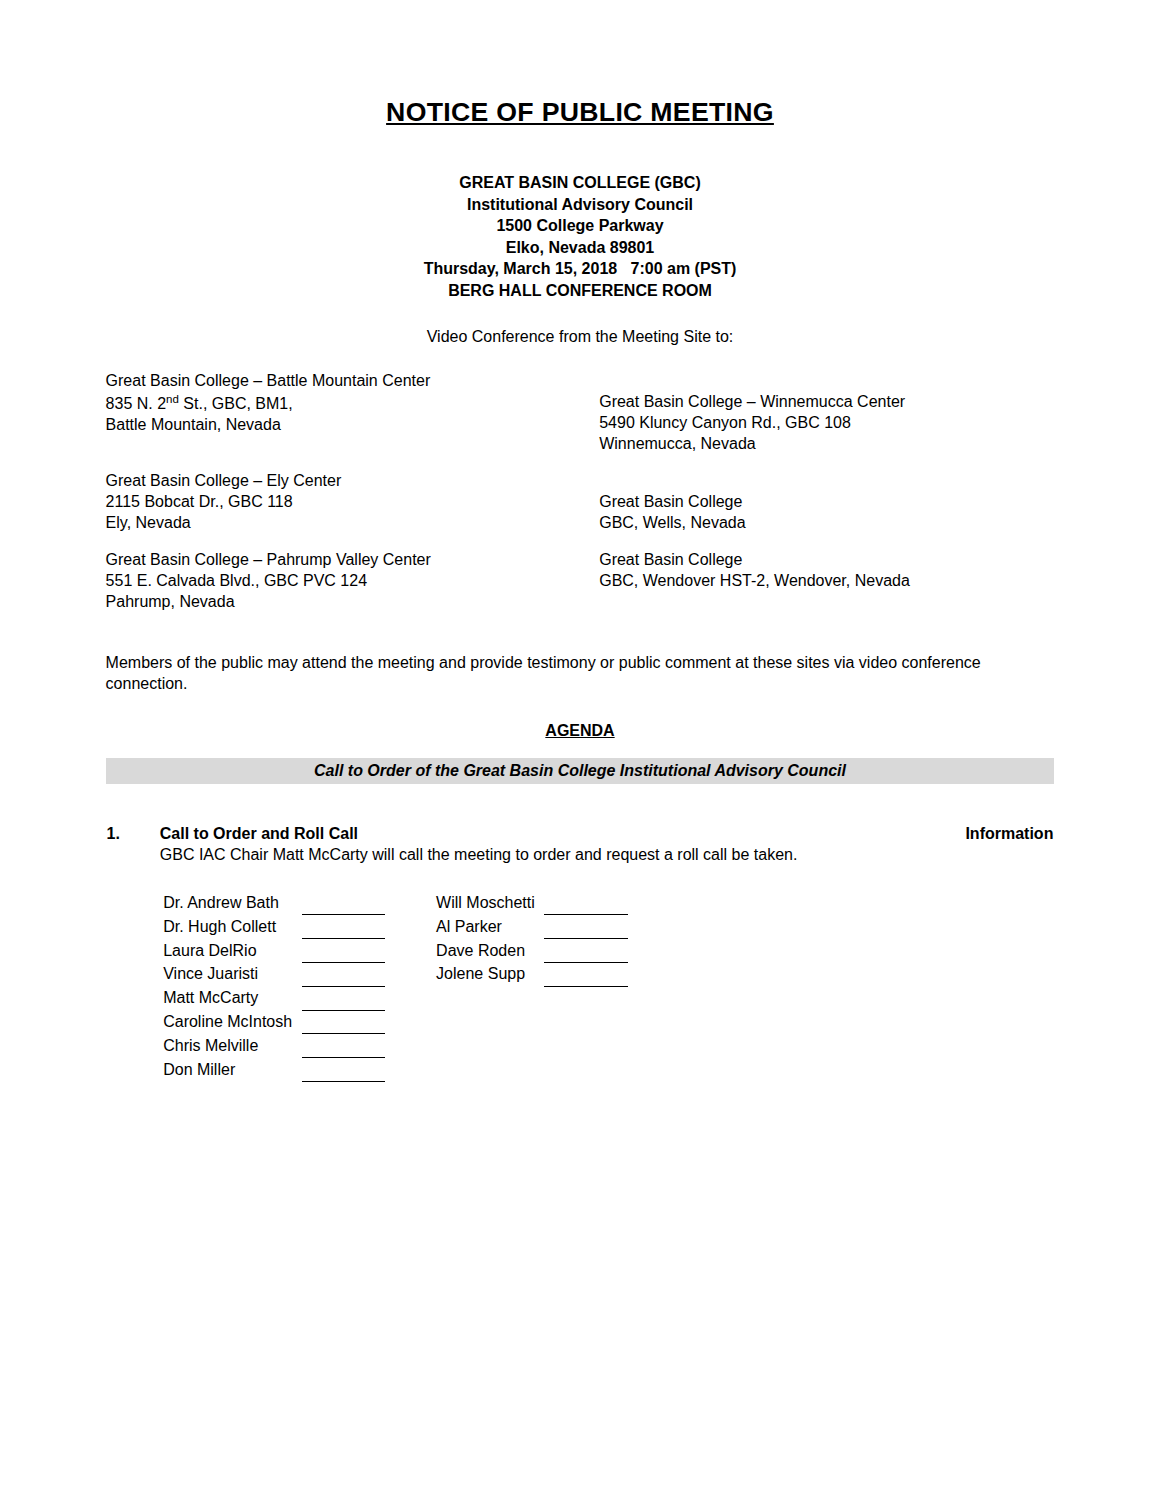NOTICE OF PUBLIC MEETING
GREAT BASIN COLLEGE (GBC)
Institutional Advisory Council
1500 College Parkway
Elko, Nevada 89801
Thursday, March 15, 2018 7:00 am (PST)
BERG HALL CONFERENCE ROOM
Video Conference from the Meeting Site to:
| Great Basin College – Battle Mountain Center 835 N. 2 nd St., GBC, BM1, Battle Mountain, Nevada | Great Basin College – Winnemucca Center 5490 Kluncy Canyon Rd., GBC 108 Winnemucca, Nevada |
| Great Basin College – Ely Center 2115 Bobcat Dr., GBC 118 Ely, Nevada | Great Basin College GBC, Wells, Nevada |
| Great Basin College – Pahrump Valley Center 551 E. Calvada Blvd., GBC PVC 124 Pahrump, Nevada | Great Basin College GBC, Wendover HST-2, Wendover, Nevada |
Members of the public may attend the meeting and provide testimony or public comment at these sites via video conference connection.
AGENDA
Call to Order of the Great Basin College Institutional Advisory Council
| 1. | Call to Order and Roll Call GBC IAC Chair Matt McCarty will call the meeting to order and request a roll call be taken. | Information |
| Dr. Andrew Bath | | | Will Moschetti | |
| Dr. Hugh Collett | | | Al Parker | |
| Laura DelRio | | | Dave Roden | |
| Vince Juaristi | | | Jolene Supp | |
| Matt McCarty | | | | |
| Caroline McIntosh | | | | |
| Chris Melville | | | | |
| Don Miller | | | | |